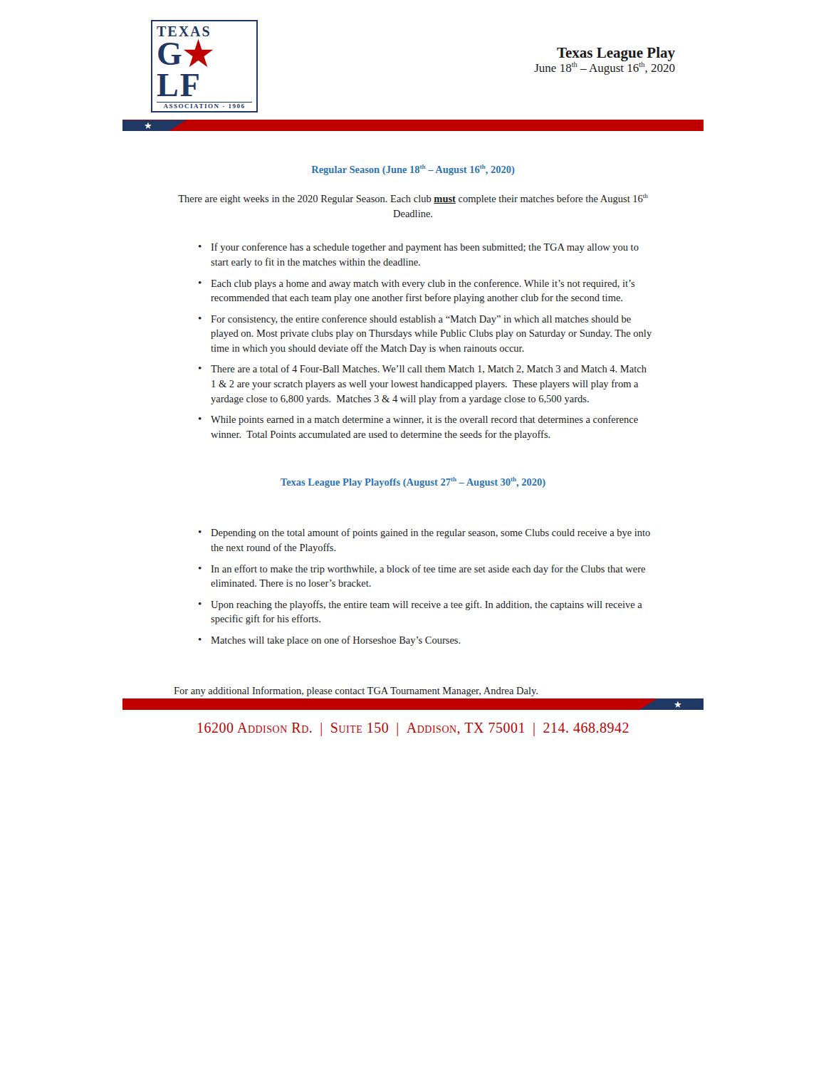TEXAS G★LF ASSOCIATION · 1906
Texas League Play
June 18th – August 16th, 2020
★
Regular Season (June 18th – August 16th, 2020)
There are eight weeks in the 2020 Regular Season. Each club must complete their matches before the August 16th Deadline.
If your conference has a schedule together and payment has been submitted; the TGA may allow you to start early to fit in the matches within the deadline.
Each club plays a home and away match with every club in the conference. While it’s not required, it’s recommended that each team play one another first before playing another club for the second time.
For consistency, the entire conference should establish a “Match Day” in which all matches should be played on. Most private clubs play on Thursdays while Public Clubs play on Saturday or Sunday. The only time in which you should deviate off the Match Day is when rainouts occur.
There are a total of 4 Four-Ball Matches. We’ll call them Match 1, Match 2, Match 3 and Match 4. Match 1 & 2 are your scratch players as well your lowest handicapped players. These players will play from a yardage close to 6,800 yards. Matches 3 & 4 will play from a yardage close to 6,500 yards.
While points earned in a match determine a winner, it is the overall record that determines a conference winner. Total Points accumulated are used to determine the seeds for the playoffs.
Texas League Play Playoffs (August 27th – August 30th, 2020)
Depending on the total amount of points gained in the regular season, some Clubs could receive a bye into the next round of the Playoffs.
In an effort to make the trip worthwhile, a block of tee time are set aside each day for the Clubs that were eliminated. There is no loser’s bracket.
Upon reaching the playoffs, the entire team will receive a tee gift. In addition, the captains will receive a specific gift for his efforts.
Matches will take place on one of Horseshoe Bay’s Courses.
For any additional Information, please contact TGA Tournament Manager, Andrea Daly.
★
16200 Addison Rd.|Suite 150|Addison, TX 75001|214. 468.8942